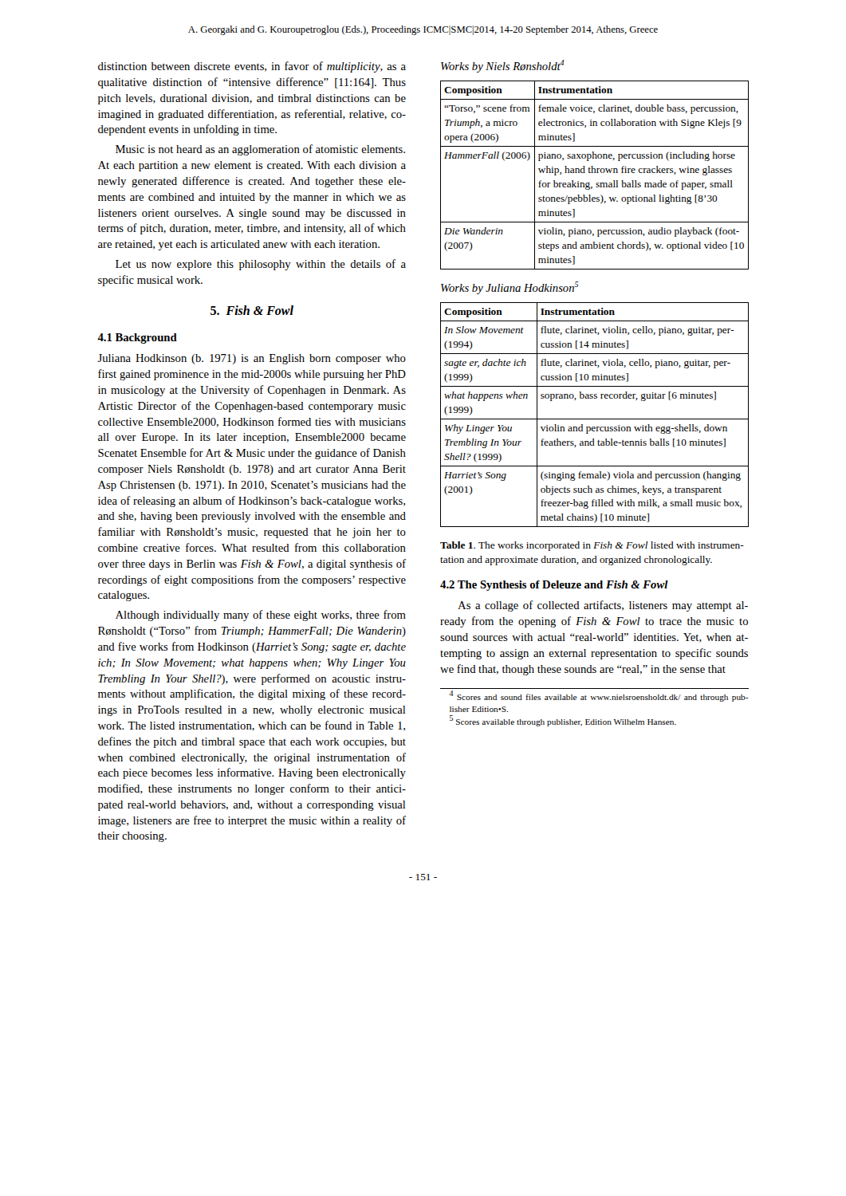A. Georgaki and G. Kouroupetroglou (Eds.), Proceedings ICMC|SMC|2014, 14-20 September 2014, Athens, Greece
distinction between discrete events, in favor of multiplicity, as a qualitative distinction of “intensive difference” [11:164]. Thus pitch levels, durational division, and timbral distinctions can be imagined in graduated differentiation, as referential, relative, co-dependent events in unfolding in time.
Music is not heard as an agglomeration of atomistic elements. At each partition a new element is created. With each division a newly generated difference is created. And together these elements are combined and intuited by the manner in which we as listeners orient ourselves. A single sound may be discussed in terms of pitch, duration, meter, timbre, and intensity, all of which are retained, yet each is articulated anew with each iteration.
Let us now explore this philosophy within the details of a specific musical work.
5. Fish & Fowl
4.1 Background
Juliana Hodkinson (b. 1971) is an English born composer who first gained prominence in the mid-2000s while pursuing her PhD in musicology at the University of Copenhagen in Denmark. As Artistic Director of the Copenhagen-based contemporary music collective Ensemble2000, Hodkinson formed ties with musicians all over Europe. In its later inception, Ensemble2000 became Scenatet Ensemble for Art & Music under the guidance of Danish composer Niels Rønsholdt (b. 1978) and art curator Anna Berit Asp Christensen (b. 1971). In 2010, Scenatet’s musicians had the idea of releasing an album of Hodkinson’s back-catalogue works, and she, having been previously involved with the ensemble and familiar with Rønsholdt’s music, requested that he join her to combine creative forces. What resulted from this collaboration over three days in Berlin was Fish & Fowl, a digital synthesis of recordings of eight compositions from the composers’ respective catalogues.
Although individually many of these eight works, three from Rønsholdt (“Torso” from Triumph; HammerFall; Die Wanderin) and five works from Hodkinson (Harriet’s Song; sagte er, dachte ich; In Slow Movement; what happens when; Why Linger You Trembling In Your Shell?), were performed on acoustic instruments without amplification, the digital mixing of these recordings in ProTools resulted in a new, wholly electronic musical work. The listed instrumentation, which can be found in Table 1, defines the pitch and timbral space that each work occupies, but when combined electronically, the original instrumentation of each piece becomes less informative. Having been electronically modified, these instruments no longer conform to their anticipated real-world behaviors, and, without a corresponding visual image, listeners are free to interpret the music within a reality of their choosing.
Works by Niels Rønsholdt4
| Composition | Instrumentation |
| --- | --- |
| “Torso,” scene from Triumph , a micro opera (2006) | female voice, clarinet, double bass, percussion, electronics, in collaboration with Signe Klejs [9 minutes] |
| HammerFall (2006) | piano, saxophone, percussion (including horse whip, hand thrown fire crackers, wine glasses for breaking, small balls made of paper, small stones/pebbles), w. optional lighting [8’30 minutes] |
| Die Wanderin (2007) | violin, piano, percussion, audio playback (footsteps and ambient chords), w. optional video [10 minutes] |
Works by Juliana Hodkinson5
| Composition | Instrumentation |
| --- | --- |
| In Slow Movement (1994) | flute, clarinet, violin, cello, piano, guitar, percussion [14 minutes] |
| sagte er, dachte ich (1999) | flute, clarinet, viola, cello, piano, guitar, percussion [10 minutes] |
| what happens when (1999) | soprano, bass recorder, guitar [6 minutes] |
| Why Linger You Trembling In Your Shell? (1999) | violin and percussion with egg-shells, down feathers, and table-tennis balls [10 minutes] |
| Harriet’s Song (2001) | (singing female) viola and percussion (hanging objects such as chimes, keys, a transparent freezer-bag filled with milk, a small music box, metal chains) [10 minute] |
Table 1. The works incorporated in Fish & Fowl listed with instrumentation and approximate duration, and organized chronologically.
4.2 The Synthesis of Deleuze and Fish & Fowl
As a collage of collected artifacts, listeners may attempt already from the opening of Fish & Fowl to trace the music to sound sources with actual “real-world” identities. Yet, when attempting to assign an external representation to specific sounds we find that, though these sounds are “real,” in the sense that
4 Scores and sound files available at www.nielsroensholdt.dk/ and through publisher Edition•S.
5 Scores available through publisher, Edition Wilhelm Hansen.
- 151 -